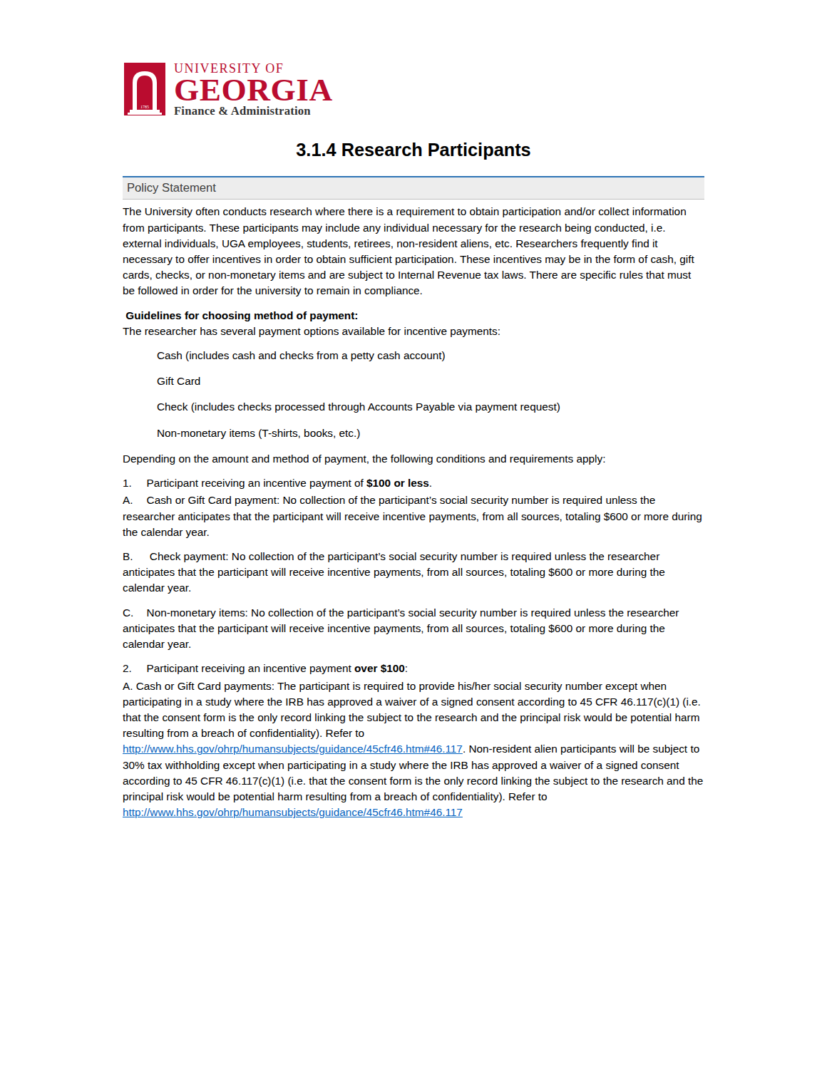1785
UNIVERSITY OF
GEORGIA
Finance & Administration
3.1.4 Research Participants
Policy Statement
The University often conducts research where there is a requirement to obtain participation and/or collect information from participants. These participants may include any individual necessary for the research being conducted, i.e. external individuals, UGA employees, students, retirees, non-resident aliens, etc. Researchers frequently find it necessary to offer incentives in order to obtain sufficient participation. These incentives may be in the form of cash, gift cards, checks, or non-monetary items and are subject to Internal Revenue tax laws. There are specific rules that must be followed in order for the university to remain in compliance.
Guidelines for choosing method of payment:
The researcher has several payment options available for incentive payments:
Cash (includes cash and checks from a petty cash account)
Gift Card
Check (includes checks processed through Accounts Payable via payment request)
Non-monetary items (T-shirts, books, etc.)
Depending on the amount and method of payment, the following conditions and requirements apply:
1. Participant receiving an incentive payment of $100 or less.
A. Cash or Gift Card payment: No collection of the participant’s social security number is required unless the researcher anticipates that the participant will receive incentive payments, from all sources, totaling $600 or more during the calendar year.
B. Check payment: No collection of the participant’s social security number is required unless the researcher anticipates that the participant will receive incentive payments, from all sources, totaling $600 or more during the calendar year.
C. Non-monetary items: No collection of the participant’s social security number is required unless the researcher anticipates that the participant will receive incentive payments, from all sources, totaling $600 or more during the calendar year.
2. Participant receiving an incentive payment over $100:
A. Cash or Gift Card payments: The participant is required to provide his/her social security number except when participating in a study where the IRB has approved a waiver of a signed consent according to 45 CFR 46.117(c)(1) (i.e. that the consent form is the only record linking the subject to the research and the principal risk would be potential harm resulting from a breach of confidentiality). Refer to http://www.hhs.gov/ohrp/humansubjects/guidance/45cfr46.htm#46.117. Non-resident alien participants will be subject to 30% tax withholding except when participating in a study where the IRB has approved a waiver of a signed consent according to 45 CFR 46.117(c)(1) (i.e. that the consent form is the only record linking the subject to the research and the principal risk would be potential harm resulting from a breach of confidentiality). Refer to http://www.hhs.gov/ohrp/humansubjects/guidance/45cfr46.htm#46.117